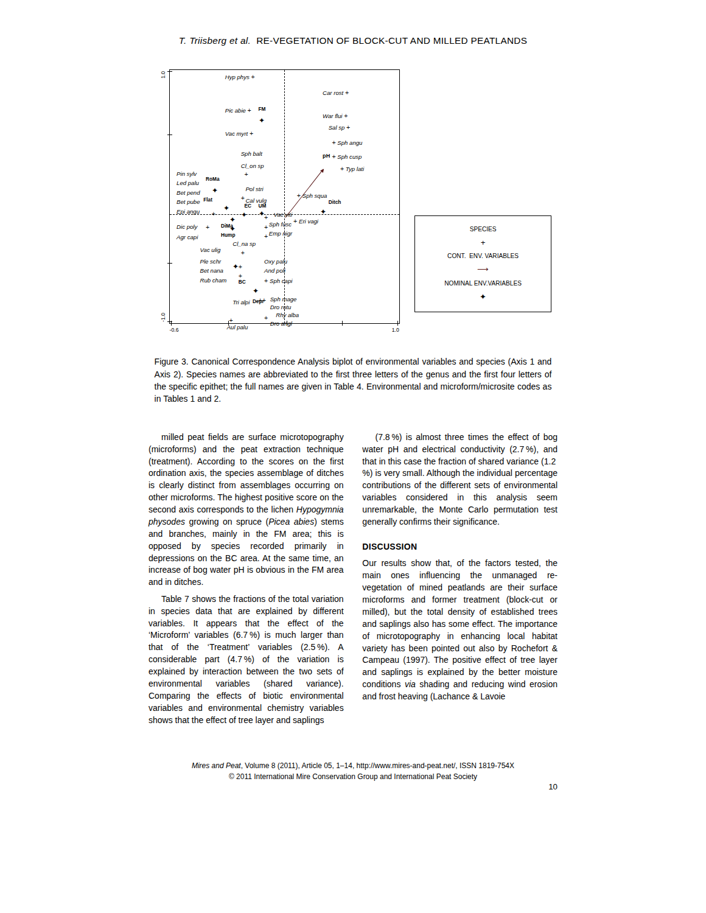T. Triisberg et al. RE-VEGETATION OF BLOCK-CUT AND MILLED PEATLANDS
1.0
-1.0
-0.6
1.0
pH
Hyp phys +
Pic abie +
Vac myrt +
Car rost +
War flui +
Sal sp +
+ Sph angu
+ Sph cusp
+ Typ lati
Sph balt
Cl_on sp
+
Pin sylv
Led palu
Bet pend
Bet pube
Epi angu
+
Pol stri
Cal vulg
+
+ Sph squa
Vac viti
Sph fusc
+ Eri vagi
Emp nigr
+
+
+
Dic poly
+
Agr capi
Vac ulig
Cl_na sp
+
Ple schr
Bet nana
Rub cham
+
+
Oxy palu
And poli
+ Sph capi
Tri alpi
++
Sph mage
Dro rotu
Rhy alba
Dro angl
+
+
Aul palu
FM
✦
RoMa
✦
Flat
✦
EC
✦
UM
✦
Ditch
✦
DiMa
✦
Hump
✦
BC
✦
Depr
✦
SPECIES
+
CONT. ENV. VARIABLES
⟶
NOMINAL ENV.VARIABLES
✦
Figure 3. Canonical Correspondence Analysis biplot of environmental variables and species (Axis 1 and Axis 2). Species names are abbreviated to the first three letters of the genus and the first four letters of the specific epithet; the full names are given in Table 4. Environmental and microform/microsite codes as in Tables 1 and 2.
milled peat fields are surface microtopography (microforms) and the peat extraction technique (treatment). According to the scores on the first ordination axis, the species assemblage of ditches is clearly distinct from assemblages occurring on other microforms. The highest positive score on the second axis corresponds to the lichen Hypogymnia physodes growing on spruce (Picea abies) stems and branches, mainly in the FM area; this is opposed by species recorded primarily in depressions on the BC area. At the same time, an increase of bog water pH is obvious in the FM area and in ditches.
Table 7 shows the fractions of the total variation in species data that are explained by different variables. It appears that the effect of the ‘Microform’ variables (6.7 %) is much larger than that of the ‘Treatment’ variables (2.5 %). A considerable part (4.7 %) of the variation is explained by interaction between the two sets of environmental variables (shared variance). Comparing the effects of biotic environmental variables and environmental chemistry variables shows that the effect of tree layer and saplings
(7.8 %) is almost three times the effect of bog water pH and electrical conductivity (2.7 %), and that in this case the fraction of shared variance (1.2 %) is very small. Although the individual percentage contributions of the different sets of environmental variables considered in this analysis seem unremarkable, the Monte Carlo permutation test generally confirms their significance.
DISCUSSION
Our results show that, of the factors tested, the main ones influencing the unmanaged re-vegetation of mined peatlands are their surface microforms and former treatment (block-cut or milled), but the total density of established trees and saplings also has some effect. The importance of microtopography in enhancing local habitat variety has been pointed out also by Rochefort & Campeau (1997). The positive effect of tree layer and saplings is explained by the better moisture conditions via shading and reducing wind erosion and frost heaving (Lachance & Lavoie
Mires and Peat, Volume 8 (2011), Article 05, 1–14, http://www.mires-and-peat.net/, ISSN 1819-754X
© 2011 International Mire Conservation Group and International Peat Society
10